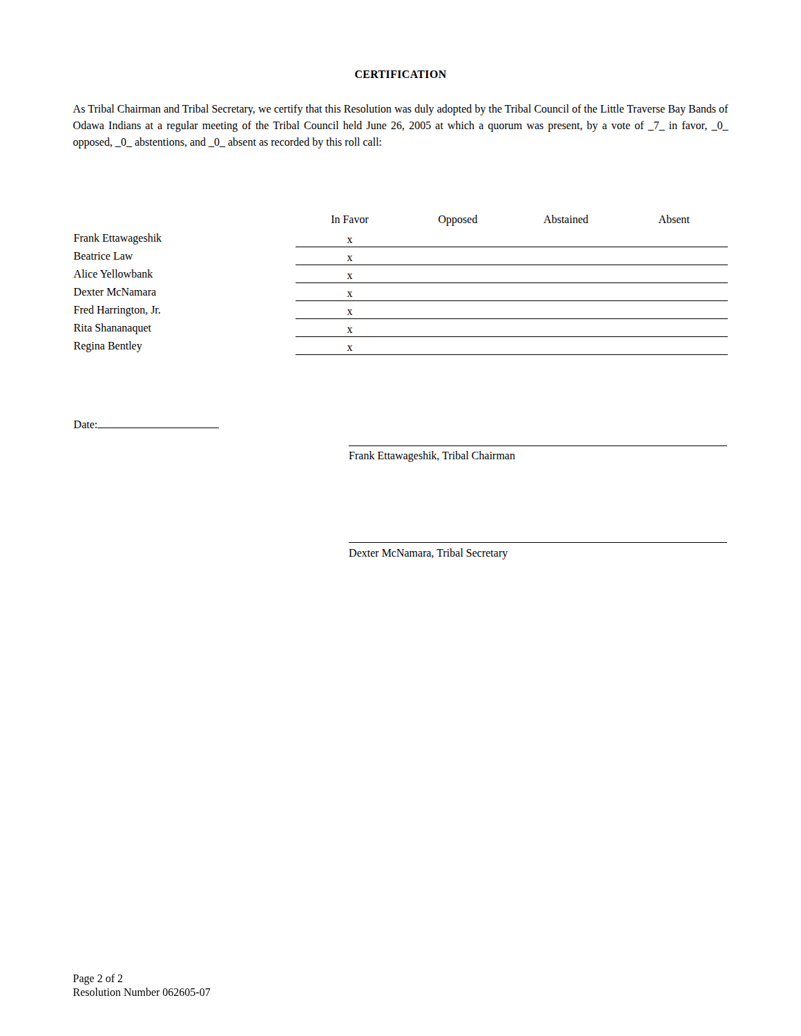CERTIFICATION
As Tribal Chairman and Tribal Secretary, we certify that this Resolution was duly adopted by the Tribal Council of the Little Traverse Bay Bands of Odawa Indians at a regular meeting of the Tribal Council held June 26, 2005 at which a quorum was present, by a vote of _7_ in favor, _0_ opposed, _0_ abstentions, and _0_ absent as recorded by this roll call:
| | In Favor | Opposed | Abstained | Absent |
| --- | --- | --- | --- | --- |
| Frank Ettawageshik | x | | | |
| Beatrice Law | x | | | |
| Alice Yellowbank | x | | | |
| Dexter McNamara | x | | | |
| Fred Harrington, Jr. | x | | | |
| Rita Shananaquet | x | | | |
| Regina Bentley | x | | | |
| Date: | Frank Ettawageshik, Tribal Chairman |
| | Dexter McNamara, Tribal Secretary |
Page 2 of 2
Resolution Number 062605-07